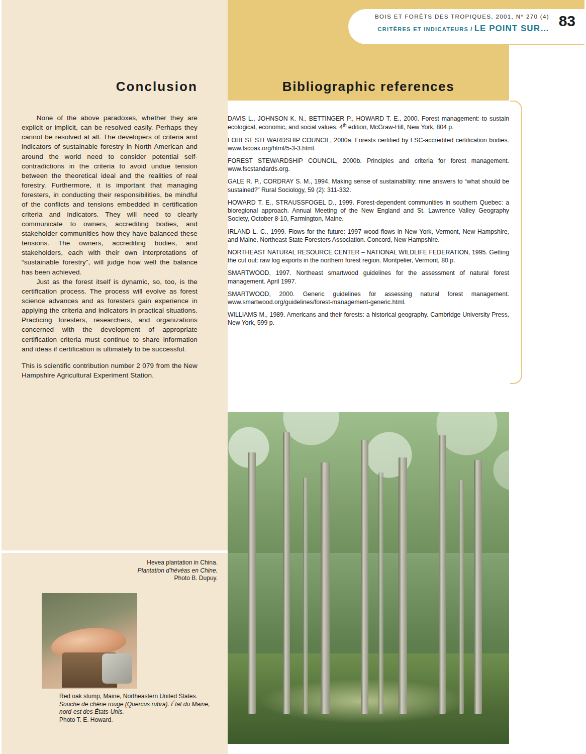BOIS ET FORÊTS DES TROPIQUES, 2001, N° 270 (4)
CRITÈRES ET INDICATEURS/LE POINT SUR…
83
Conclusion
Bibliographic references
None of the above paradoxes, whether they are explicit or implicit, can be resolved easily. Perhaps they cannot be resolved at all. The developers of criteria and indicators of sustainable forestry in North American and around the world need to consider potential self-contradictions in the criteria to avoid undue tension between the theoretical ideal and the realities of real forestry. Furthermore, it is important that managing foresters, in conducting their responsibilities, be mindful of the conflicts and tensions embedded in certification criteria and indicators. They will need to clearly communicate to owners, accrediting bodies, and stakeholder communities how they have balanced these tensions. The owners, accrediting bodies, and stakeholders, each with their own interpretations of “sustainable forestry”, will judge how well the balance has been achieved.
Just as the forest itself is dynamic, so, too, is the certification process. The process will evolve as forest science advances and as foresters gain experience in applying the criteria and indicators in practical situations. Practicing foresters, researchers, and organizations concerned with the development of appropriate certification criteria must continue to share information and ideas if certification is ultimately to be successful.
This is scientific contribution number 2 079 from the New Hampshire Agricultural Experiment Station.
DAVIS L., JOHNSON K. N., BETTINGER P., HOWARD T. E., 2000. Forest management: to sustain ecological, economic, and social values. 4th edition, McGraw-Hill, New York, 804 p.
FOREST STEWARDSHIP COUNCIL, 2000a. Forests certified by FSC-accredited certification bodies. www.fscoax.org/html/5-3-3.html.
FOREST STEWARDSHIP COUNCIL, 2000b. Principles and criteria for forest management. www.fscstandards.org.
GALE R. P., CORDRAY S. M., 1994. Making sense of sustainability: nine answers to “what should be sustained?” Rural Sociology, 59 (2): 311-332.
HOWARD T. E., STRAUSSFOGEL D., 1999. Forest-dependent communities in southern Quebec: a bioregional approach. Annual Meeting of the New England and St. Lawrence Valley Geography Society, October 8-10, Farmington, Maine.
IRLAND L. C., 1999. Flows for the future: 1997 wood flows in New York, Vermont, New Hampshire, and Maine. Northeast State Foresters Association. Concord, New Hampshire.
NORTHEAST NATURAL RESOURCE CENTER – NATIONAL WILDLIFE FEDERATION, 1995. Getting the cut out: raw log exports in the northern forest region. Montpelier, Vermont, 80 p.
SMARTWOOD, 1997. Northeast smartwood guidelines for the assessment of natural forest management. April 1997.
SMARTWOOD, 2000. Generic guidelines for assessing natural forest management. www.smartwood.org/guidelines/forest-management-generic.html.
WILLIAMS M., 1989. Americans and their forests: a historical geography. Cambridge University Press, New York, 599 p.
Hevea plantation in China.
Plantation d’hévéas en Chine.
Photo B. Dupuy.
Red oak stump, Maine, Northeastern United States.
Souche de chêne rouge (Quercus rubra). État du Maine, nord-est des États-Unis.
Photo T. E. Howard.